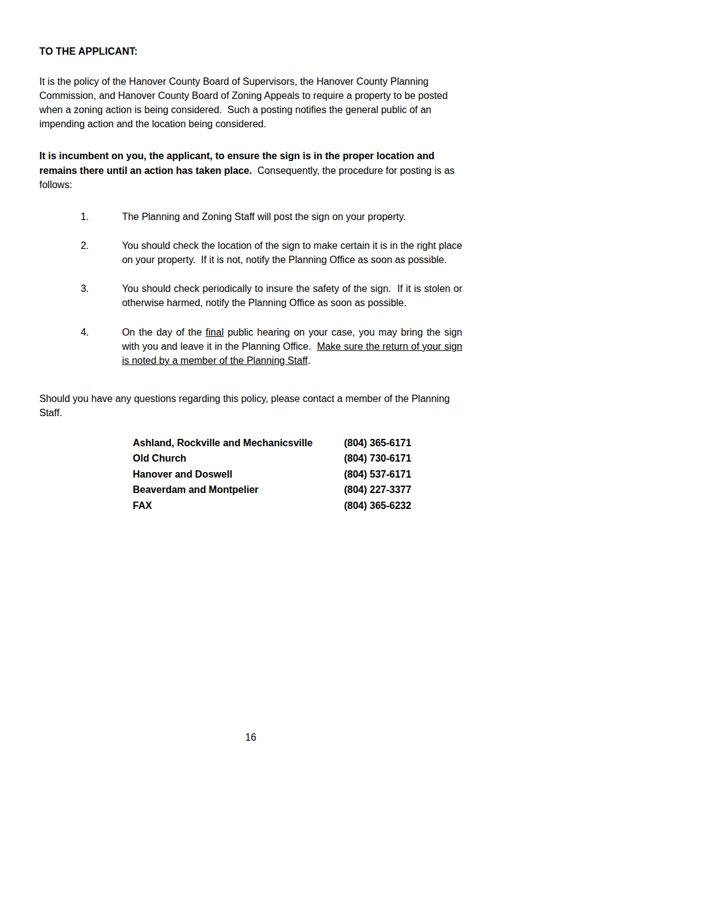TO THE APPLICANT:
It is the policy of the Hanover County Board of Supervisors, the Hanover County Planning Commission, and Hanover County Board of Zoning Appeals to require a property to be posted when a zoning action is being considered. Such a posting notifies the general public of an impending action and the location being considered.
It is incumbent on you, the applicant, to ensure the sign is in the proper location and remains there until an action has taken place. Consequently, the procedure for posting is as follows:
1. The Planning and Zoning Staff will post the sign on your property.
2. You should check the location of the sign to make certain it is in the right place on your property. If it is not, notify the Planning Office as soon as possible.
3. You should check periodically to insure the safety of the sign. If it is stolen or otherwise harmed, notify the Planning Office as soon as possible.
4. On the day of the final public hearing on your case, you may bring the sign with you and leave it in the Planning Office. Make sure the return of your sign is noted by a member of the Planning Staff.
Should you have any questions regarding this policy, please contact a member of the Planning Staff.
| Ashland, Rockville and Mechanicsville | (804) 365-6171 |
| Old Church | (804) 730-6171 |
| Hanover and Doswell | (804) 537-6171 |
| Beaverdam and Montpelier | (804) 227-3377 |
| FAX | (804) 365-6232 |
16